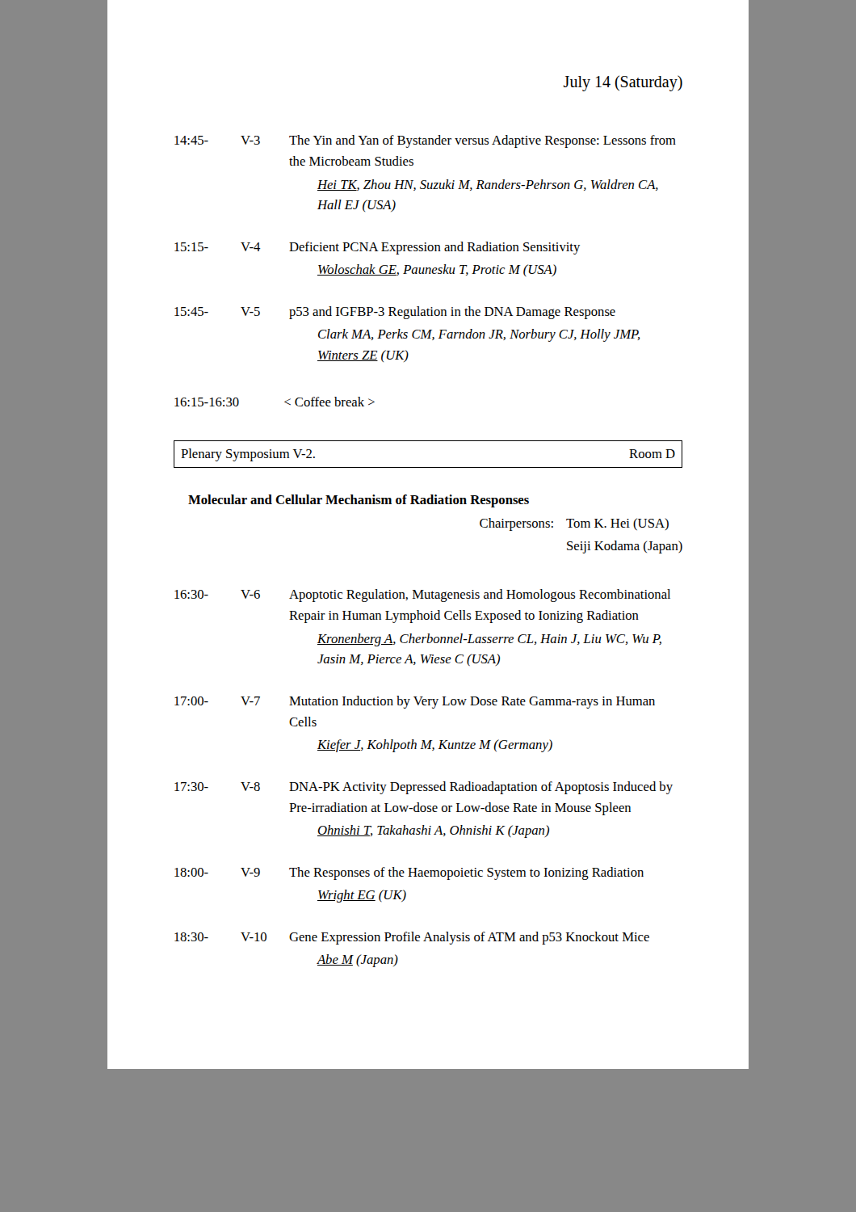July 14 (Saturday)
14:45-
V-3
The Yin and Yan of Bystander versus Adaptive Response: Lessons from the Microbeam Studies
Hei TK, Zhou HN, Suzuki M, Randers-Pehrson G, Waldren CA, Hall EJ (USA)
15:15-
V-4
Deficient PCNA Expression and Radiation Sensitivity
Woloschak GE, Paunesku T, Protic M (USA)
15:45-
V-5
p53 and IGFBP-3 Regulation in the DNA Damage Response
Clark MA, Perks CM, Farndon JR, Norbury CJ, Holly JMP, Winters ZE (UK)
16:15-16:30
< Coffee break >
Plenary Symposium V-2. Room D
Molecular and Cellular Mechanism of Radiation Responses
Chairpersons:
Tom K. Hei (USA)
Seiji Kodama (Japan)
16:30-
V-6
Apoptotic Regulation, Mutagenesis and Homologous Recombinational Repair in Human Lymphoid Cells Exposed to Ionizing Radiation
Kronenberg A, Cherbonnel-Lasserre CL, Hain J, Liu WC, Wu P, Jasin M, Pierce A, Wiese C (USA)
17:00-
V-7
Mutation Induction by Very Low Dose Rate Gamma-rays in Human Cells
Kiefer J, Kohlpoth M, Kuntze M (Germany)
17:30-
V-8
DNA-PK Activity Depressed Radioadaptation of Apoptosis Induced by Pre-irradiation at Low-dose or Low-dose Rate in Mouse Spleen
Ohnishi T, Takahashi A, Ohnishi K (Japan)
18:00-
V-9
The Responses of the Haemopoietic System to Ionizing Radiation
Wright EG (UK)
18:30-
V-10
Gene Expression Profile Analysis of ATM and p53 Knockout Mice
Abe M (Japan)